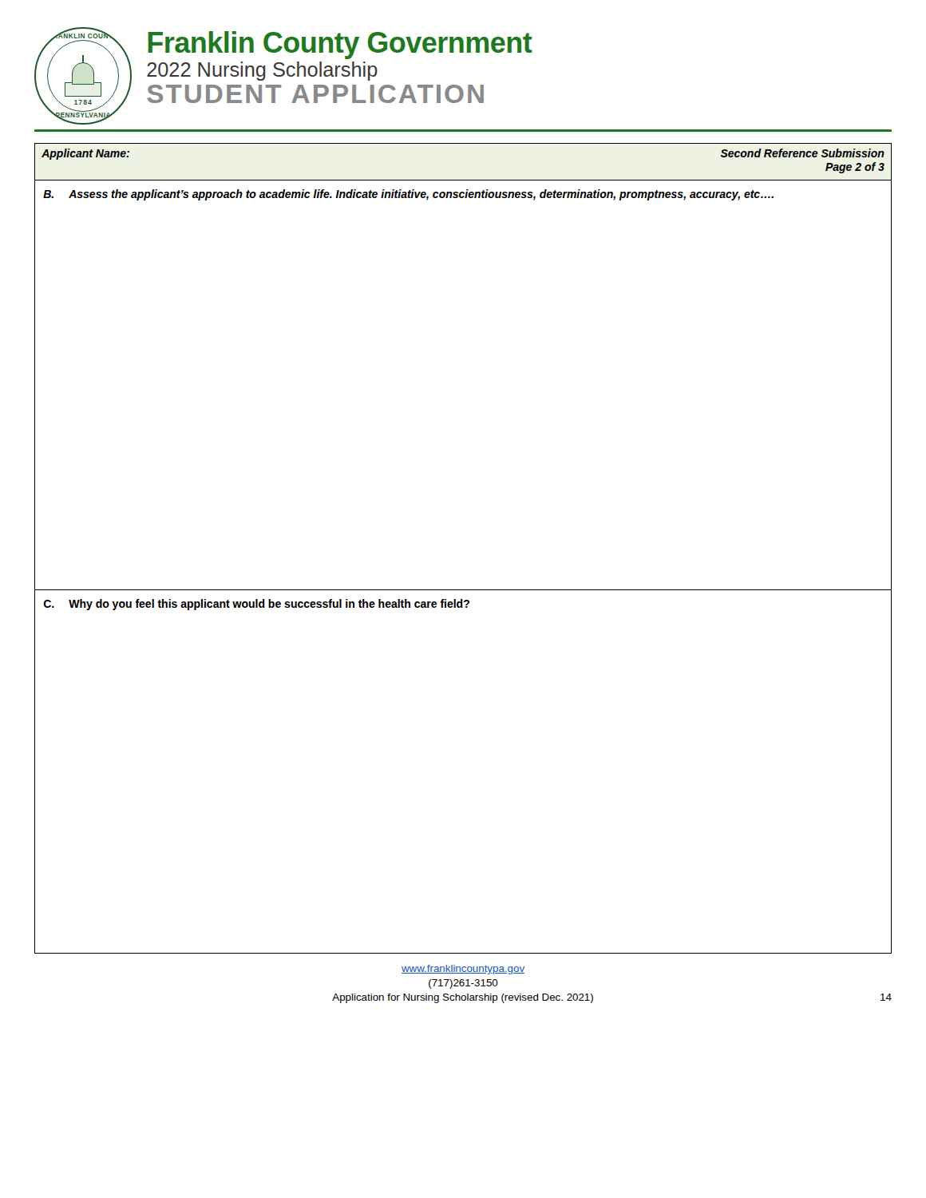FRANKLIN COUNTY PENNSYLVANIA
1784
Franklin County Government
2022 Nursing Scholarship
STUDENT APPLICATION
Applicant Name:
Second Reference Submission
Page 2 of 3
B.
Assess the applicant’s approach to academic life. Indicate initiative, conscientiousness, determination, promptness, accuracy, etc….
C.
Why do you feel this applicant would be successful in the health care field?
www.franklincountypa.gov
(717)261-3150
Application for Nursing Scholarship (revised Dec. 2021)
14